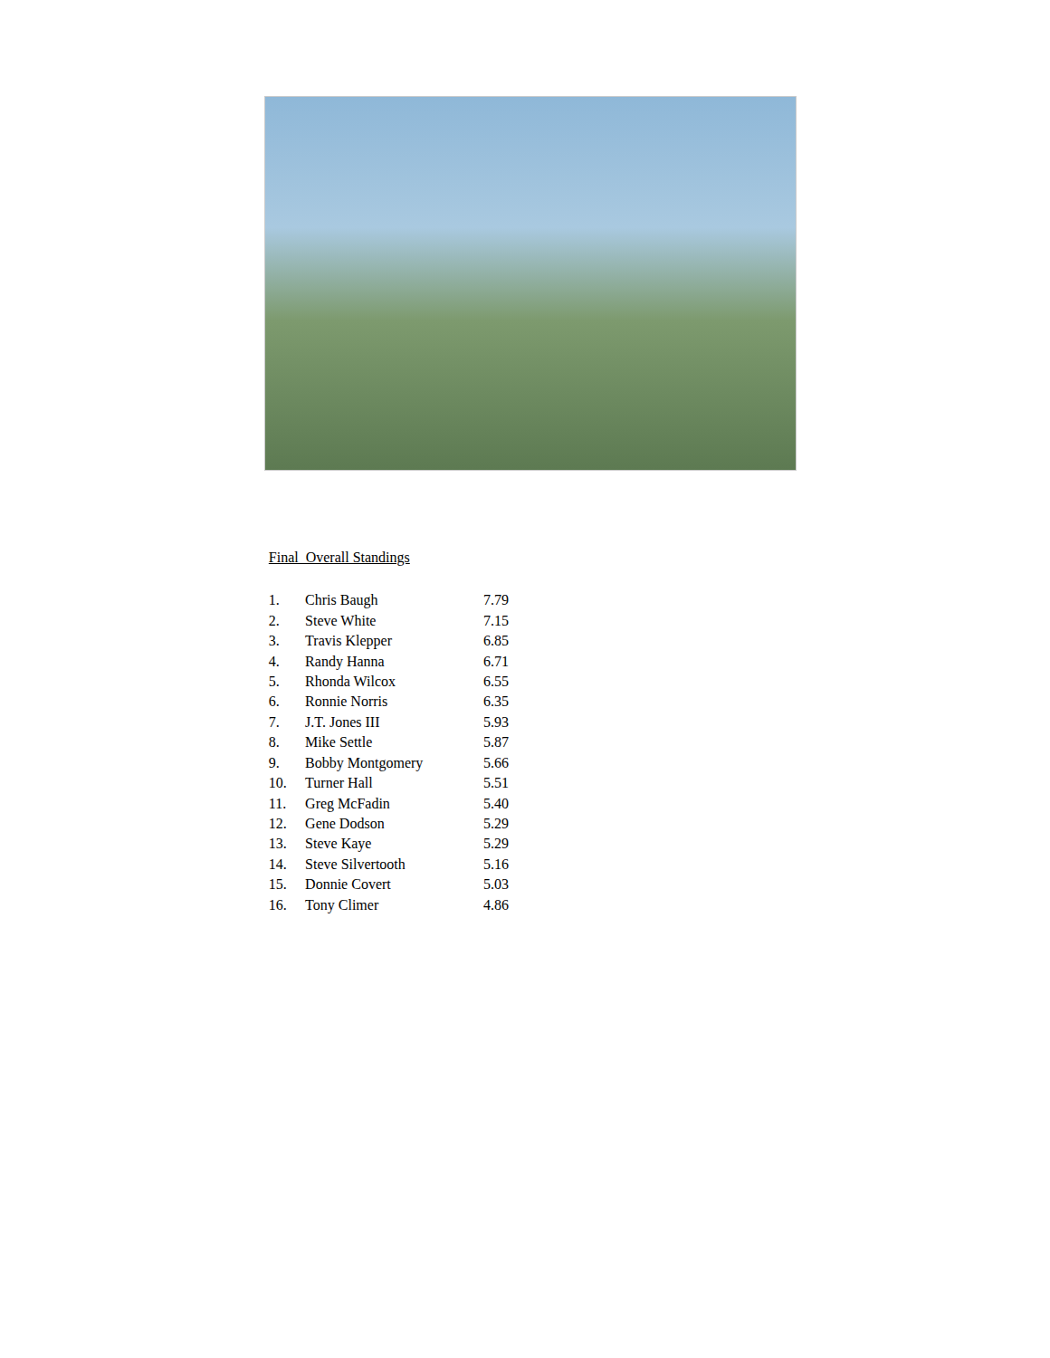Final Overall Standings
| 1. | Chris Baugh | 7.79 |
| 2. | Steve White | 7.15 |
| 3. | Travis Klepper | 6.85 |
| 4. | Randy Hanna | 6.71 |
| 5. | Rhonda Wilcox | 6.55 |
| 6. | Ronnie Norris | 6.35 |
| 7. | J.T. Jones III | 5.93 |
| 8. | Mike Settle | 5.87 |
| 9. | Bobby Montgomery | 5.66 |
| 10. | Turner Hall | 5.51 |
| 11. | Greg McFadin | 5.40 |
| 12. | Gene Dodson | 5.29 |
| 13. | Steve Kaye | 5.29 |
| 14. | Steve Silvertooth | 5.16 |
| 15. | Donnie Covert | 5.03 |
| 16. | Tony Climer | 4.86 |